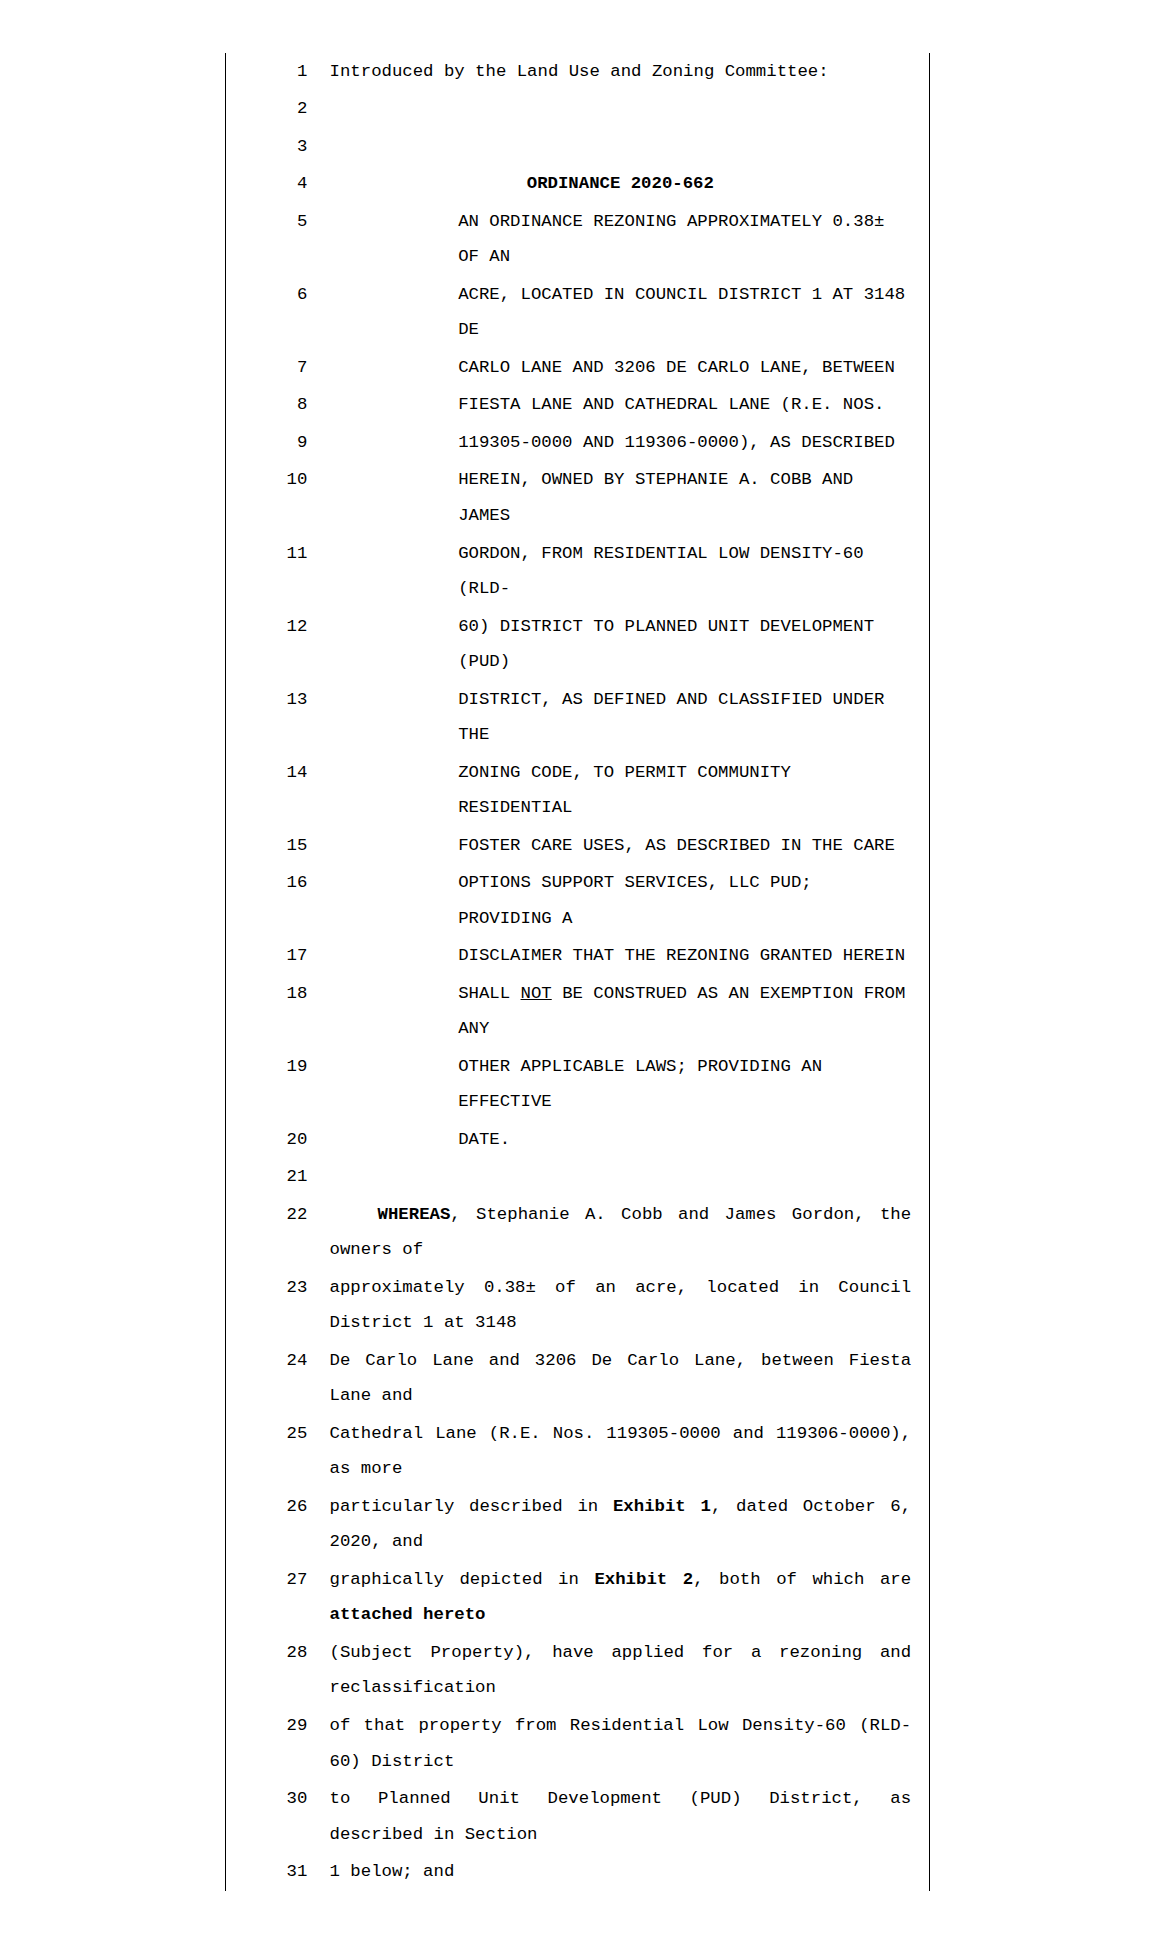| 1 | Introduced by the Land Use and Zoning Committee: |
| 2 | |
| 3 | |
| 4 | ORDINANCE 2020-662 |
| 5 | AN ORDINANCE REZONING APPROXIMATELY 0.38± OF AN |
| 6 | ACRE, LOCATED IN COUNCIL DISTRICT 1 AT 3148 DE |
| 7 | CARLO LANE AND 3206 DE CARLO LANE, BETWEEN |
| 8 | FIESTA LANE AND CATHEDRAL LANE (R.E. NOS. |
| 9 | 119305-0000 AND 119306-0000), AS DESCRIBED |
| 10 | HEREIN, OWNED BY STEPHANIE A. COBB AND JAMES |
| 11 | GORDON, FROM RESIDENTIAL LOW DENSITY-60 (RLD- |
| 12 | 60) DISTRICT TO PLANNED UNIT DEVELOPMENT (PUD) |
| 13 | DISTRICT, AS DEFINED AND CLASSIFIED UNDER THE |
| 14 | ZONING CODE, TO PERMIT COMMUNITY RESIDENTIAL |
| 15 | FOSTER CARE USES, AS DESCRIBED IN THE CARE |
| 16 | OPTIONS SUPPORT SERVICES, LLC PUD; PROVIDING A |
| 17 | DISCLAIMER THAT THE REZONING GRANTED HEREIN |
| 18 | SHALL NOT BE CONSTRUED AS AN EXEMPTION FROM ANY |
| 19 | OTHER APPLICABLE LAWS; PROVIDING AN EFFECTIVE |
| 20 | DATE. |
| 21 | |
| 22 | WHEREAS , Stephanie A. Cobb and James Gordon, the owners of |
| 23 | approximately 0.38± of an acre, located in Council District 1 at 3148 |
| 24 | De Carlo Lane and 3206 De Carlo Lane, between Fiesta Lane and |
| 25 | Cathedral Lane (R.E. Nos. 119305-0000 and 119306-0000), as more |
| 26 | particularly described in Exhibit 1 , dated October 6, 2020, and |
| 27 | graphically depicted in Exhibit 2 , both of which are attached hereto |
| 28 | (Subject Property), have applied for a rezoning and reclassification |
| 29 | of that property from Residential Low Density-60 (RLD-60) District |
| 30 | to Planned Unit Development (PUD) District, as described in Section |
| 31 | 1 below; and |